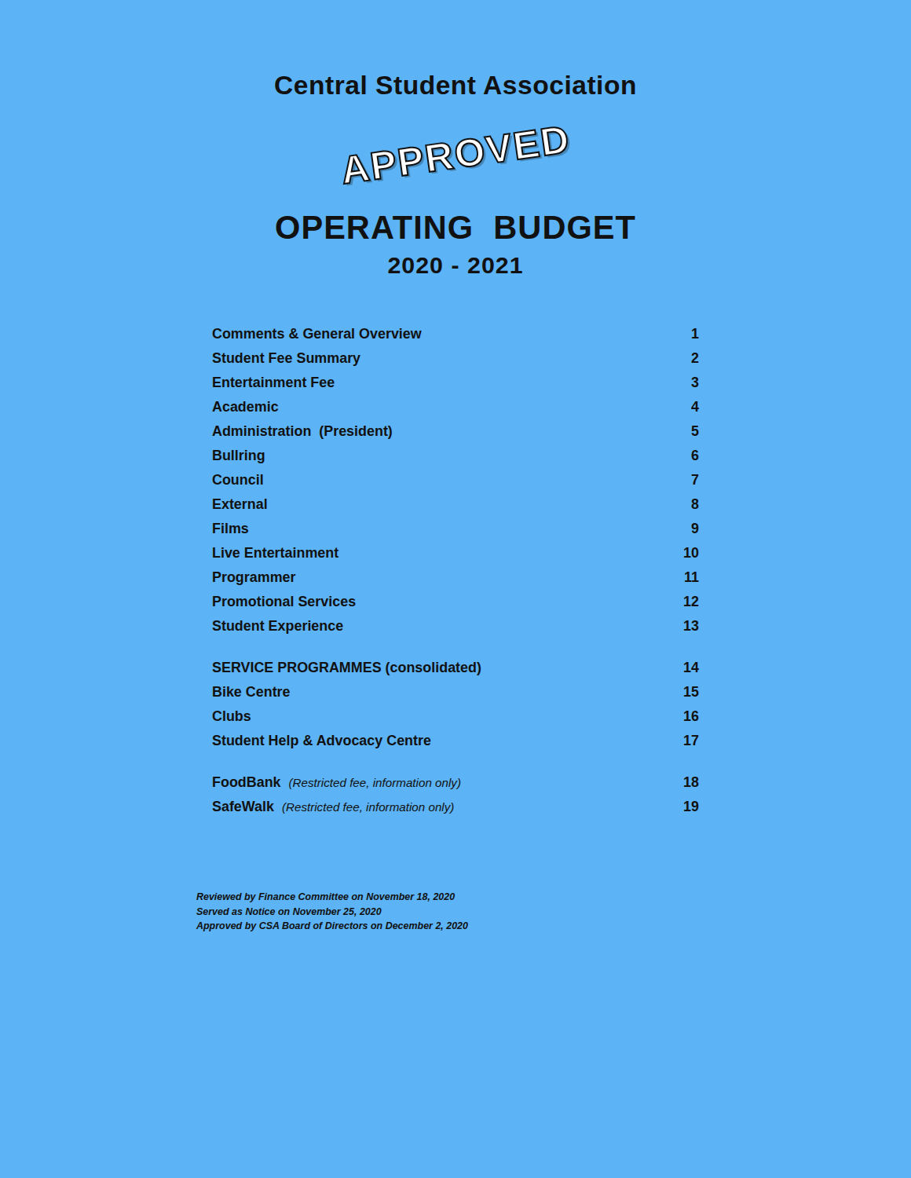Central Student Association
APPROVED
OPERATING BUDGET
2020 - 2021
| Comments & General Overview | 1 |
| Student Fee Summary | 2 |
| Entertainment Fee | 3 |
| Academic | 4 |
| Administration (President) | 5 |
| Bullring | 6 |
| Council | 7 |
| External | 8 |
| Films | 9 |
| Live Entertainment | 10 |
| Programmer | 11 |
| Promotional Services | 12 |
| Student Experience | 13 |
| SERVICE PROGRAMMES (consolidated) | 14 |
| Bike Centre | 15 |
| Clubs | 16 |
| Student Help & Advocacy Centre | 17 |
| FoodBank (Restricted fee, information only) | 18 |
| SafeWalk (Restricted fee, information only) | 19 |
Reviewed by Finance Committee on November 18, 2020
Served as Notice on November 25, 2020
Approved by CSA Board of Directors on December 2, 2020